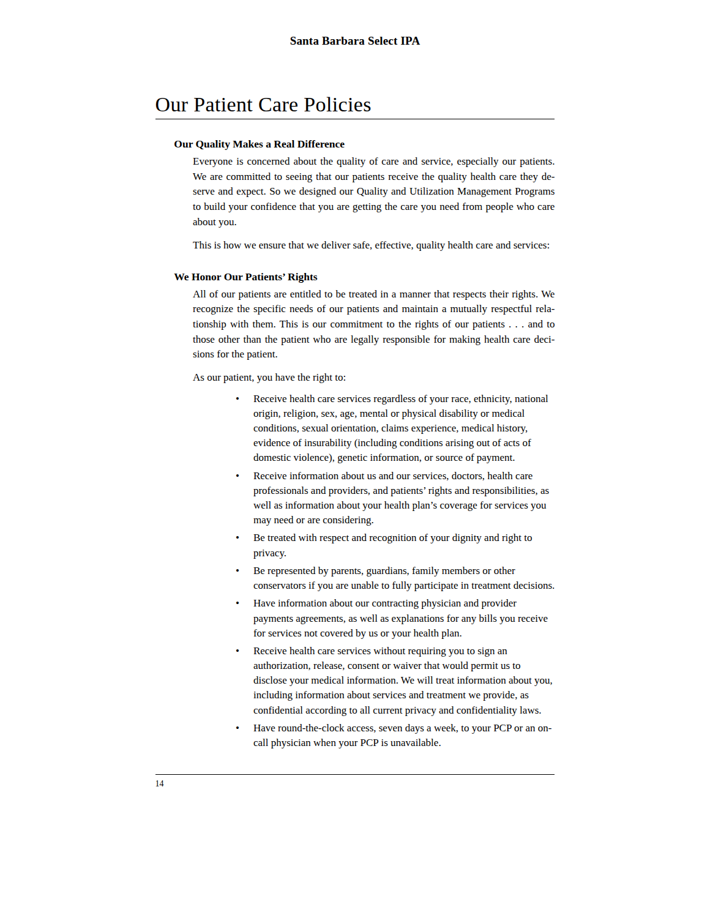Santa Barbara Select IPA
Our Patient Care Policies
Our Quality Makes a Real Difference
Everyone is concerned about the quality of care and service, especially our patients. We are committed to seeing that our patients receive the quality health care they deserve and expect. So we designed our Quality and Utilization Management Programs to build your confidence that you are getting the care you need from people who care about you.
This is how we ensure that we deliver safe, effective, quality health care and services:
We Honor Our Patients’ Rights
All of our patients are entitled to be treated in a manner that respects their rights. We recognize the specific needs of our patients and maintain a mutually respectful relationship with them. This is our commitment to the rights of our patients . . . and to those other than the patient who are legally responsible for making health care decisions for the patient.
As our patient, you have the right to:
Receive health care services regardless of your race, ethnicity, national origin, religion, sex, age, mental or physical disability or medical conditions, sexual orientation, claims experience, medical history, evidence of insurability (including conditions arising out of acts of domestic violence), genetic information, or source of payment.
Receive information about us and our services, doctors, health care professionals and providers, and patients’ rights and responsibilities, as well as information about your health plan’s coverage for services you may need or are considering.
Be treated with respect and recognition of your dignity and right to privacy.
Be represented by parents, guardians, family members or other conservators if you are unable to fully participate in treatment decisions.
Have information about our contracting physician and provider payments agreements, as well as explanations for any bills you receive for services not covered by us or your health plan.
Receive health care services without requiring you to sign an authorization, release, consent or waiver that would permit us to disclose your medical information. We will treat information about you, including information about services and treatment we provide, as confidential according to all current privacy and confidentiality laws.
Have round-the-clock access, seven days a week, to your PCP or an on-call physician when your PCP is unavailable.
14